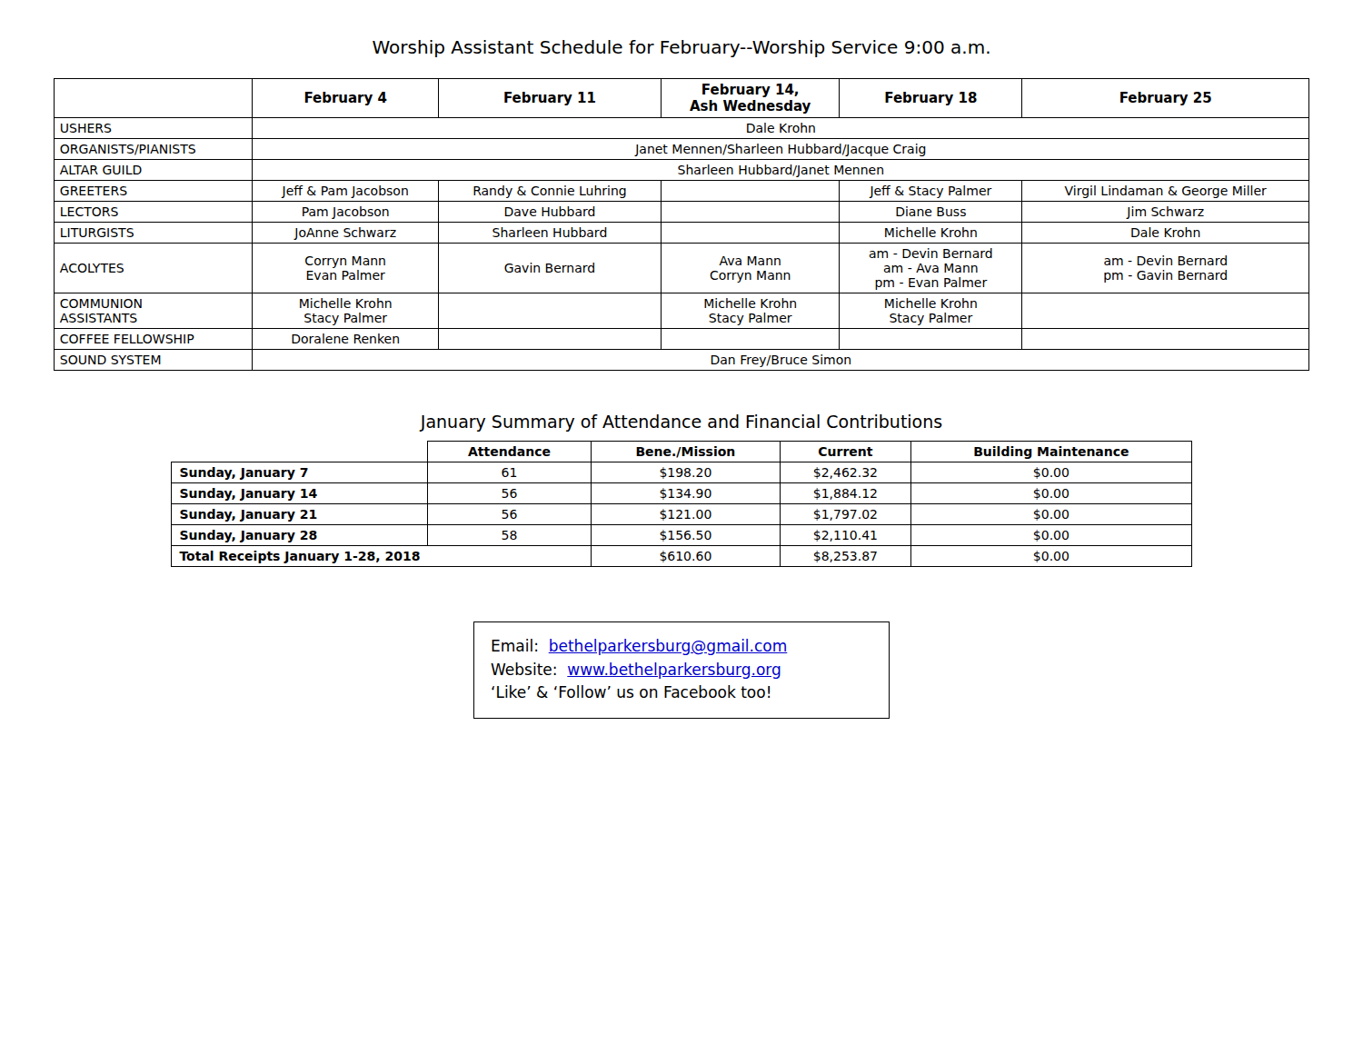Worship Assistant Schedule for February--Worship Service 9:00 a.m.
| | February 4 | February 11 | February 14, Ash Wednesday | February 18 | February 25 |
| --- | --- | --- | --- | --- | --- |
| Ushers | Dale Krohn |
| Organists/Pianists | Janet Mennen/Sharleen Hubbard/Jacque Craig |
| Altar Guild | Sharleen Hubbard/Janet Mennen |
| Greeters | Jeff & Pam Jacobson | Randy & Connie Luhring | | Jeff & Stacy Palmer | Virgil Lindaman & George Miller |
| Lectors | Pam Jacobson | Dave Hubbard | | Diane Buss | Jim Schwarz |
| Liturgists | JoAnne Schwarz | Sharleen Hubbard | | Michelle Krohn | Dale Krohn |
| Acolytes | Corryn Mann Evan Palmer | Gavin Bernard | Ava Mann Corryn Mann | am - Devin Bernard am - Ava Mann pm - Evan Palmer | am - Devin Bernard pm - Gavin Bernard |
| Communion Assistants | Michelle Krohn Stacy Palmer | | Michelle Krohn Stacy Palmer | Michelle Krohn Stacy Palmer | |
| Coffee Fellowship | Doralene Renken | | | | |
| Sound System | Dan Frey/Bruce Simon |
January Summary of Attendance and Financial Contributions
| | Attendance | Bene./Mission | Current | Building Maintenance |
| --- | --- | --- | --- | --- |
| Sunday, January 7 | 61 | $198.20 | $2,462.32 | $0.00 |
| Sunday, January 14 | 56 | $134.90 | $1,884.12 | $0.00 |
| Sunday, January 21 | 56 | $121.00 | $1,797.02 | $0.00 |
| Sunday, January 28 | 58 | $156.50 | $2,110.41 | $0.00 |
| Total Receipts January 1-28, 2018 | $610.60 | $8,253.87 | $0.00 |
Email: bethelparkersburg@gmail.com
Website: www.bethelparkersburg.org
‘Like’ & ‘Follow’ us on Facebook too!